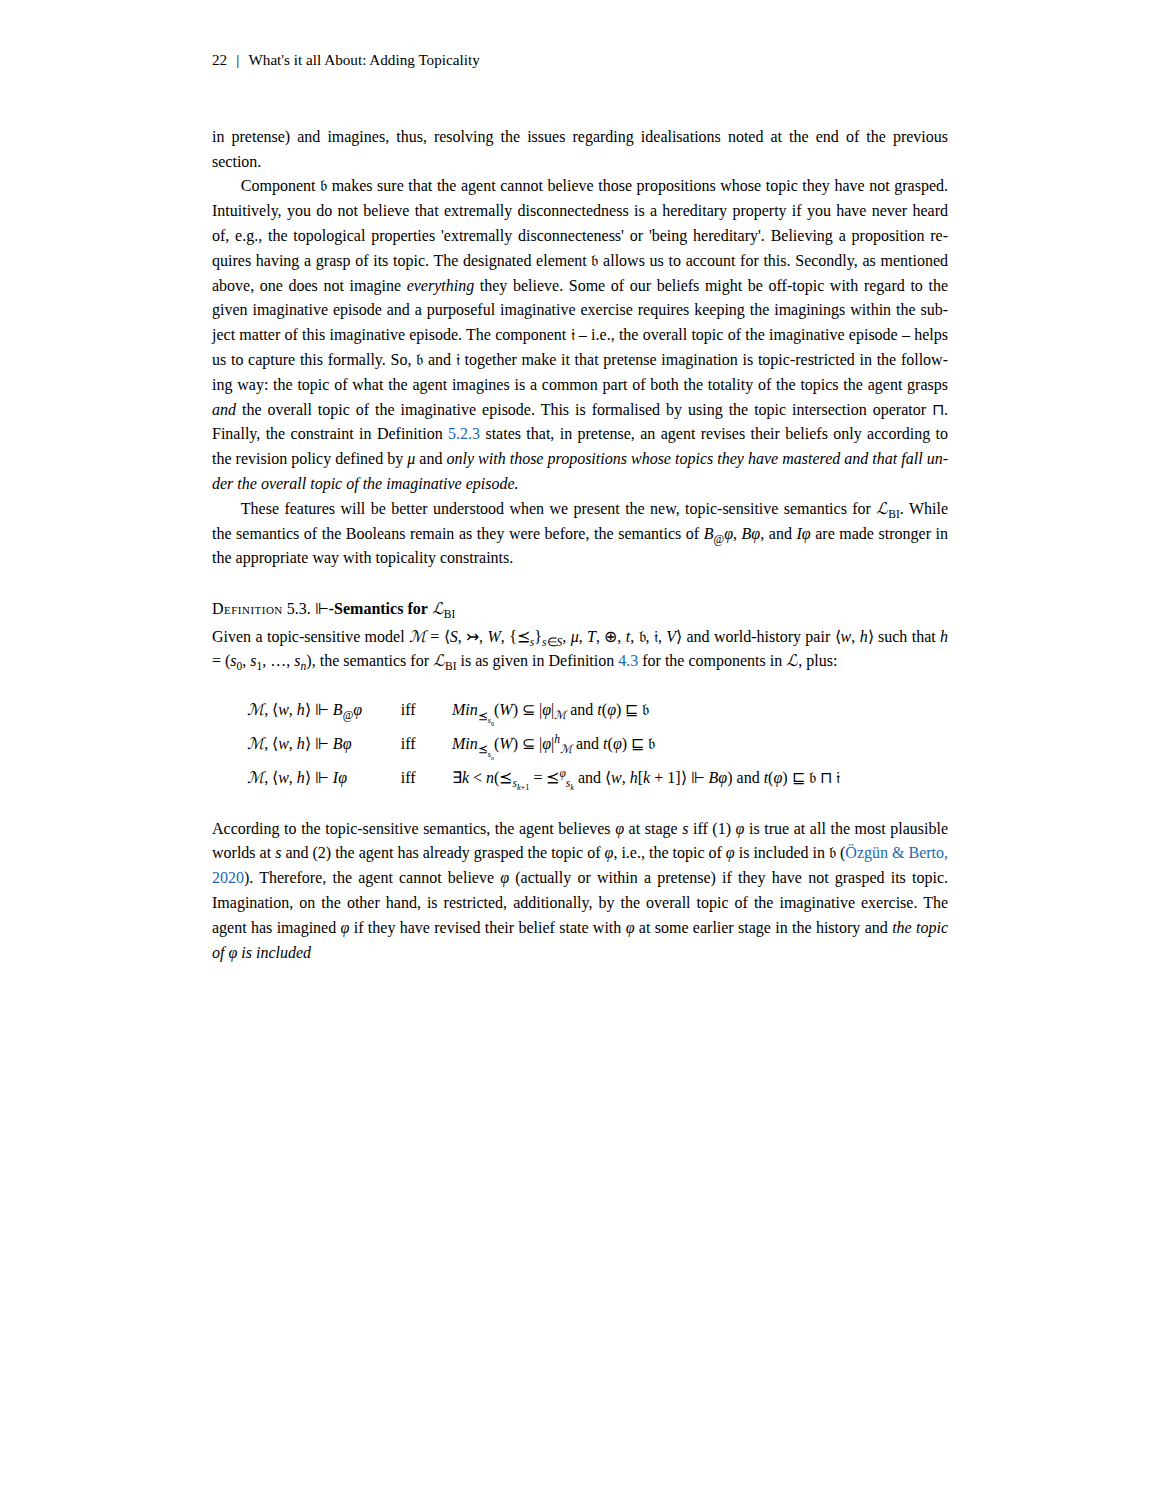22|What's it all About: Adding Topicality
in pretense) and imagines, thus, resolving the issues regarding idealisations noted at the end of the previous section.
Component 𝔟 makes sure that the agent cannot believe those propositions whose topic they have not grasped. Intuitively, you do not believe that extremally disconnectedness is a hereditary property if you have never heard of, e.g., the topological properties 'extremally disconnecteness' or 'being hereditary'. Believing a proposition requires having a grasp of its topic. The designated element 𝔟 allows us to account for this. Secondly, as mentioned above, one does not imagine everything they believe. Some of our beliefs might be off-topic with regard to the given imaginative episode and a purposeful imaginative exercise requires keeping the imaginings within the subject matter of this imaginative episode. The component 𝔦 – i.e., the overall topic of the imaginative episode – helps us to capture this formally. So, 𝔟 and 𝔦 together make it that pretense imagination is topic-restricted in the following way: the topic of what the agent imagines is a common part of both the totality of the topics the agent grasps and the overall topic of the imaginative episode. This is formalised by using the topic intersection operator ⊓. Finally, the constraint in Definition 5.2.3 states that, in pretense, an agent revises their beliefs only according to the revision policy defined by μ and only with those propositions whose topics they have mastered and that fall under the overall topic of the imaginative episode.
These features will be better understood when we present the new, topic-sensitive semantics for ℒBI. While the semantics of the Booleans remain as they were before, the semantics of B@φ, Bφ, and Iφ are made stronger in the appropriate way with topicality constraints.
Definition 5.3. ⊩-Semantics for ℒBI
Given a topic-sensitive model ℳ = ⟨S, ↣, W, {⪯s}s∈S, μ, T, ⊕, t, 𝔟, 𝔦, V⟩ and world-history pair ⟨w, h⟩ such that h = (s0, s1, …, sn), the semantics for ℒBI is as given in Definition 4.3 for the components in ℒ, plus:
ℳ, ⟨w, h⟩ ⊩ B@φ iff Min⪯s0(W) ⊆ |φ|ℳ and t(φ) ⊑ 𝔟 ℳ, ⟨w, h⟩ ⊩ Bφ iff Min⪯sn(W) ⊆ |φ|hℳ and t(φ) ⊑ 𝔟 ℳ, ⟨w, h⟩ ⊩ Iφ iff∃k < n(⪯sk+1 = ⪯φsk and ⟨w, h[k + 1]⟩ ⊩ Bφ) and t(φ) ⊑ 𝔟 ⊓ 𝔦
According to the topic-sensitive semantics, the agent believes φ at stage s iff (1) φ is true at all the most plausible worlds at s and (2) the agent has already grasped the topic of φ, i.e., the topic of φ is included in 𝔟 (Özgün & Berto, 2020). Therefore, the agent cannot believe φ (actually or within a pretense) if they have not grasped its topic. Imagination, on the other hand, is restricted, additionally, by the overall topic of the imaginative exercise. The agent has imagined φ if they have revised their belief state with φ at some earlier stage in the history and the topic of φ is included